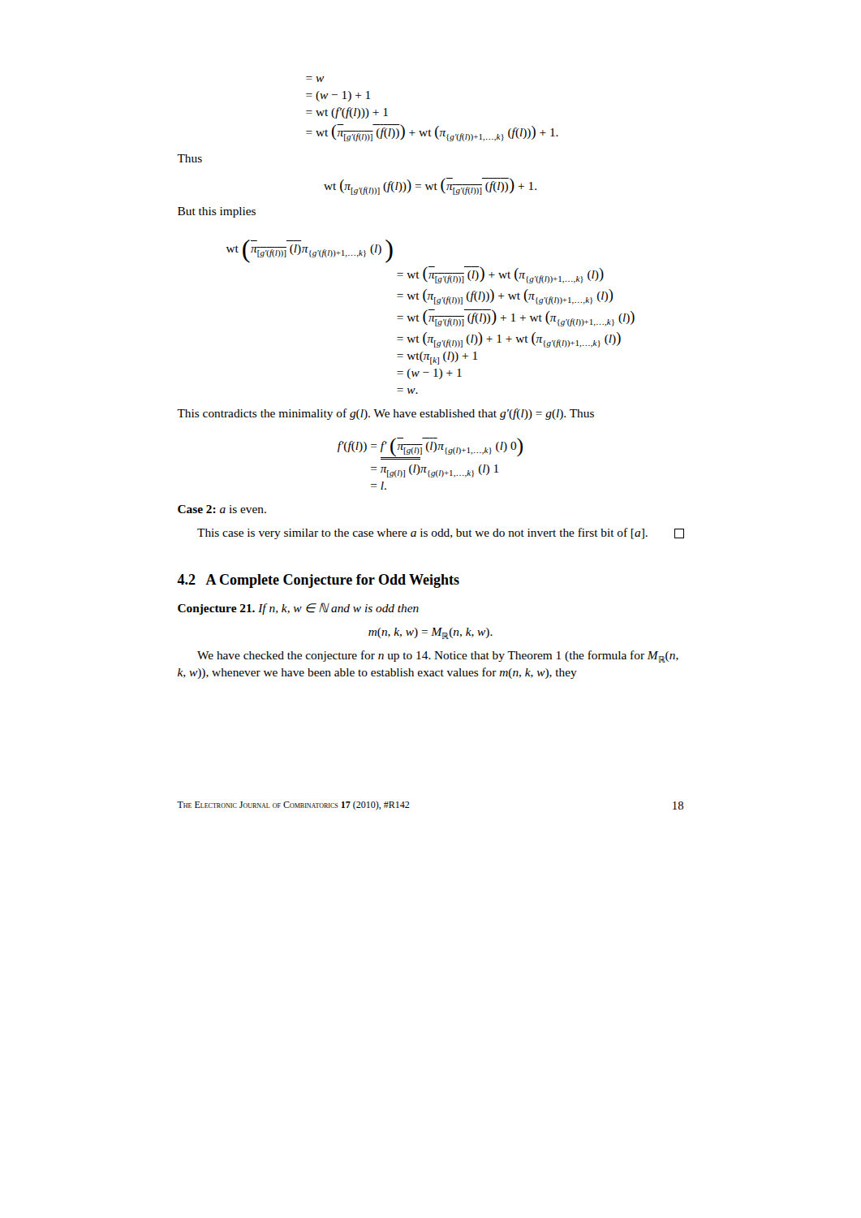= w
= (w − 1) + 1
= wt (f′(f(l))) + 1
= wt (π[g′(f(l))] (f(l))) + wt (π{g′(f(l))+1,…,k} (f(l))) + 1.
Thus
wt (π[g′(f(l))] (f(l))) = wt (π[g′(f(l))] (f(l))) + 1.
But this implies
wt (π[g′(f(l))] (l) π{g′(f(l))+1,…,k} (l) )
= wt (π[g′(f(l))] (l)) + wt (π{g′(f(l))+1,…,k} (l))
= wt (π[g′(f(l))] (f(l))) + wt (π{g′(f(l))+1,…,k} (l))
= wt (π[g′(f(l))] (f(l))) + 1 + wt (π{g′(f(l))+1,…,k} (l))
= wt (π[g′(f(l))] (l)) + 1 + wt (π{g′(f(l))+1,…,k} (l))
= wt(π[k] (l)) + 1
= (w − 1) + 1
= w.
This contradicts the minimality of g(l). We have established that g′(f(l)) = g(l). Thus
f′(f(l))
= f′ (π[g(l)] (l) π{g(l)+1,…,k} (l) 0)
= π[g(l)] (l) π{g(l)+1,…,k} (l) 1
= l.
Case 2: a is even.
This case is very similar to the case where a is odd, but we do not invert the first bit of [a].
4.2 A Complete Conjecture for Odd Weights
Conjecture 21. If n, k, w ∈ ℕ and w is odd then
m(n, k, w) = Mℝ(n, k, w).
We have checked the conjecture for n up to 14. Notice that by Theorem 1 (the formula for Mℝ(n, k, w)), whenever we have been able to establish exact values for m(n, k, w), they
18 The Electronic Journal of Combinatorics 17 (2010), #R142